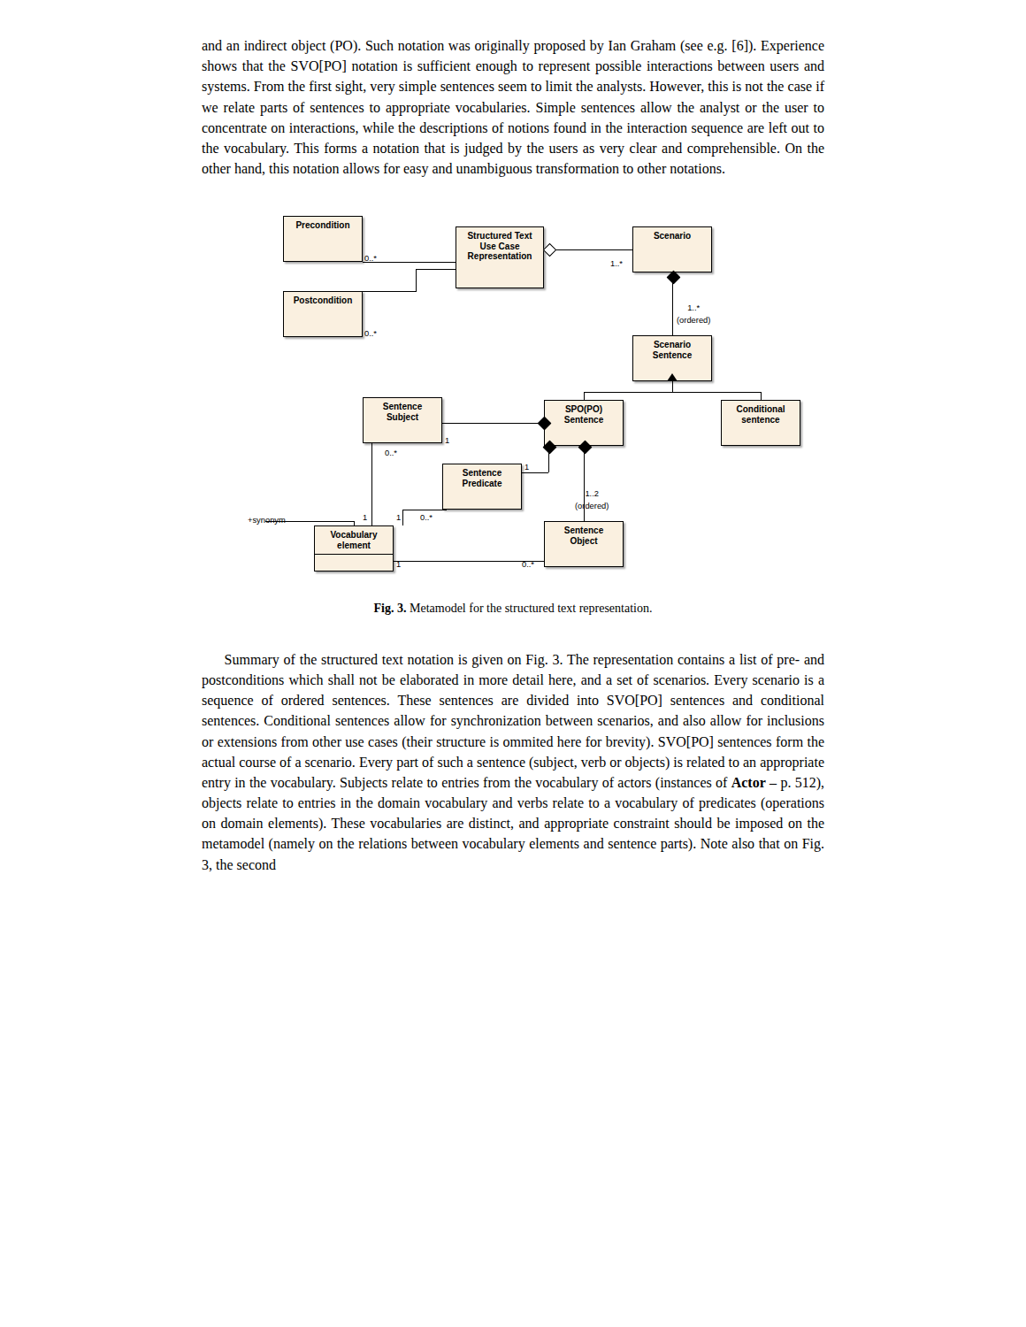and an indirect object (PO). Such notation was originally proposed by Ian Graham (see e.g. [6]). Experience shows that the SVO[PO] notation is sufficient enough to represent possible interactions between users and systems. From the first sight, very simple sentences seem to limit the analysts. However, this is not the case if we relate parts of sentences to appropriate vocabularies. Simple sentences allow the analyst or the user to concentrate on interactions, while the descriptions of notions found in the interaction sequence are left out to the vocabulary. This forms a notation that is judged by the users as very clear and comprehensible. On the other hand, this notation allows for easy and unambiguous transformation to other notations.
Precondition
0..*
Postcondition
0..*
Structured Text
Use Case
Representation
Scenario
1..*
Scenario
Sentence
1..*
(ordered)
SPO(PO)
Sentence
Conditional
sentence
Sentence
Subject
1
0..*
Sentence
Predicate
1
0..*
Sentence
Object
1..2
(ordered)
0..*
Vocabulary
element
1
1
1
+synonym
Fig. 3. Metamodel for the structured text representation.
Summary of the structured text notation is given on Fig. 3. The representation contains a list of pre- and postconditions which shall not be elaborated in more detail here, and a set of scenarios. Every scenario is a sequence of ordered sentences. These sentences are divided into SVO[PO] sentences and conditional sentences. Conditional sentences allow for synchronization between scenarios, and also allow for inclusions or extensions from other use cases (their structure is ommited here for brevity). SVO[PO] sentences form the actual course of a scenario. Every part of such a sentence (subject, verb or objects) is related to an appropriate entry in the vocabulary. Subjects relate to entries from the vocabulary of actors (instances of Actor – p. 512), objects relate to entries in the domain vocabulary and verbs relate to a vocabulary of predicates (operations on domain elements). These vocabularies are distinct, and appropriate constraint should be imposed on the metamodel (namely on the relations between vocabulary elements and sentence parts). Note also that on Fig. 3, the second